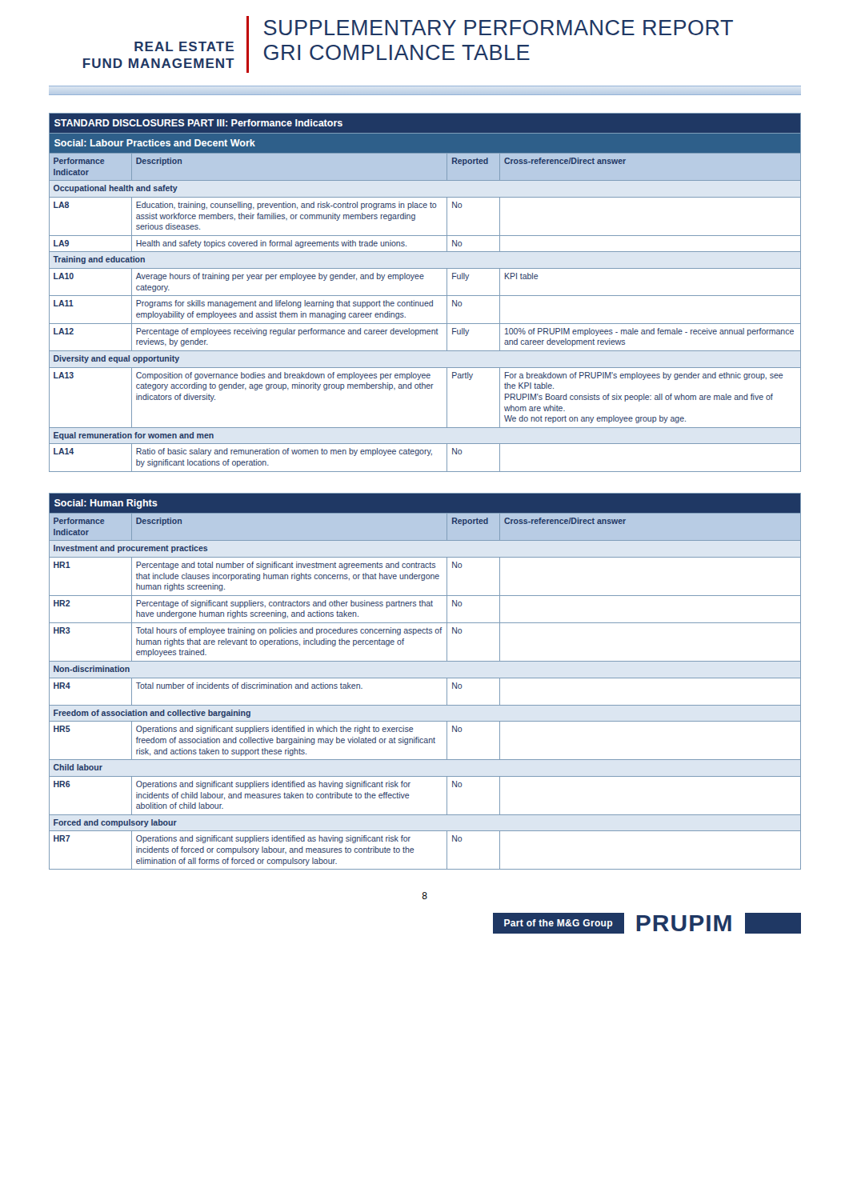REAL ESTATE
FUND MANAGEMENT
SUPPLEMENTARY PERFORMANCE REPORT
GRI COMPLIANCE TABLE
| STANDARD DISCLOSURES PART III: Performance Indicators |
| Social: Labour Practices and Decent Work |
| Performance Indicator | Description | Reported | Cross-reference/Direct answer |
| Occupational health and safety |
| LA8 | Education, training, counselling, prevention, and risk-control programs in place to assist workforce members, their families, or community members regarding serious diseases. | No | |
| LA9 | Health and safety topics covered in formal agreements with trade unions. | No | |
| Training and education |
| LA10 | Average hours of training per year per employee by gender, and by employee category. | Fully | KPI table |
| LA11 | Programs for skills management and lifelong learning that support the continued employability of employees and assist them in managing career endings. | No | |
| LA12 | Percentage of employees receiving regular performance and career development reviews, by gender. | Fully | 100% of PRUPIM employees - male and female - receive annual performance and career development reviews |
| Diversity and equal opportunity |
| LA13 | Composition of governance bodies and breakdown of employees per employee category according to gender, age group, minority group membership, and other indicators of diversity. | Partly | For a breakdown of PRUPIM's employees by gender and ethnic group, see the KPI table. PRUPIM's Board consists of six people: all of whom are male and five of whom are white. We do not report on any employee group by age. |
| Equal remuneration for women and men |
| LA14 | Ratio of basic salary and remuneration of women to men by employee category, by significant locations of operation. | No | |
| Social: Human Rights |
| Performance Indicator | Description | Reported | Cross-reference/Direct answer |
| Investment and procurement practices |
| HR1 | Percentage and total number of significant investment agreements and contracts that include clauses incorporating human rights concerns, or that have undergone human rights screening. | No | |
| HR2 | Percentage of significant suppliers, contractors and other business partners that have undergone human rights screening, and actions taken. | No | |
| HR3 | Total hours of employee training on policies and procedures concerning aspects of human rights that are relevant to operations, including the percentage of employees trained. | No | |
| Non-discrimination |
| HR4 | Total number of incidents of discrimination and actions taken. | No | |
| Freedom of association and collective bargaining |
| HR5 | Operations and significant suppliers identified in which the right to exercise freedom of association and collective bargaining may be violated or at significant risk, and actions taken to support these rights. | No | |
| Child labour |
| HR6 | Operations and significant suppliers identified as having significant risk for incidents of child labour, and measures taken to contribute to the effective abolition of child labour. | No | |
| Forced and compulsory labour |
| HR7 | Operations and significant suppliers identified as having significant risk for incidents of forced or compulsory labour, and measures to contribute to the elimination of all forms of forced or compulsory labour. | No | |
8
Part of the M&G Group
PRUPIM